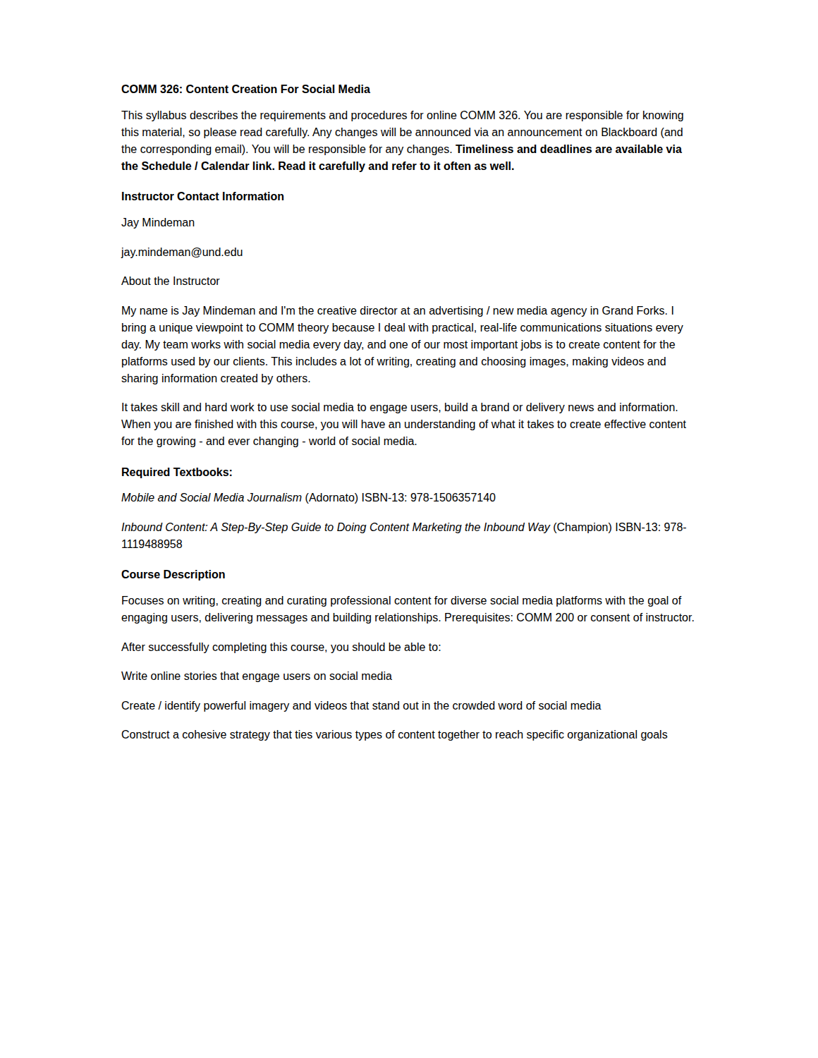COMM 326: Content Creation For Social Media
This syllabus describes the requirements and procedures for online COMM 326. You are responsible for knowing this material, so please read carefully. Any changes will be announced via an announcement on Blackboard (and the corresponding email). You will be responsible for any changes. Timeliness and deadlines are available via the Schedule / Calendar link. Read it carefully and refer to it often as well.
Instructor Contact Information
Jay Mindeman
jay.mindeman@und.edu
About the Instructor
My name is Jay Mindeman and I'm the creative director at an advertising / new media agency in Grand Forks. I bring a unique viewpoint to COMM theory because I deal with practical, real-life communications situations every day. My team works with social media every day, and one of our most important jobs is to create content for the platforms used by our clients. This includes a lot of writing, creating and choosing images, making videos and sharing information created by others.
It takes skill and hard work to use social media to engage users, build a brand or delivery news and information. When you are finished with this course, you will have an understanding of what it takes to create effective content for the growing - and ever changing - world of social media.
Required Textbooks:
Mobile and Social Media Journalism (Adornato) ISBN-13: 978-1506357140
Inbound Content: A Step-By-Step Guide to Doing Content Marketing the Inbound Way (Champion) ISBN-13: 978-1119488958
Course Description
Focuses on writing, creating and curating professional content for diverse social media platforms with the goal of engaging users, delivering messages and building relationships. Prerequisites: COMM 200 or consent of instructor.
After successfully completing this course, you should be able to:
Write online stories that engage users on social media
Create / identify powerful imagery and videos that stand out in the crowded word of social media
Construct a cohesive strategy that ties various types of content together to reach specific organizational goals